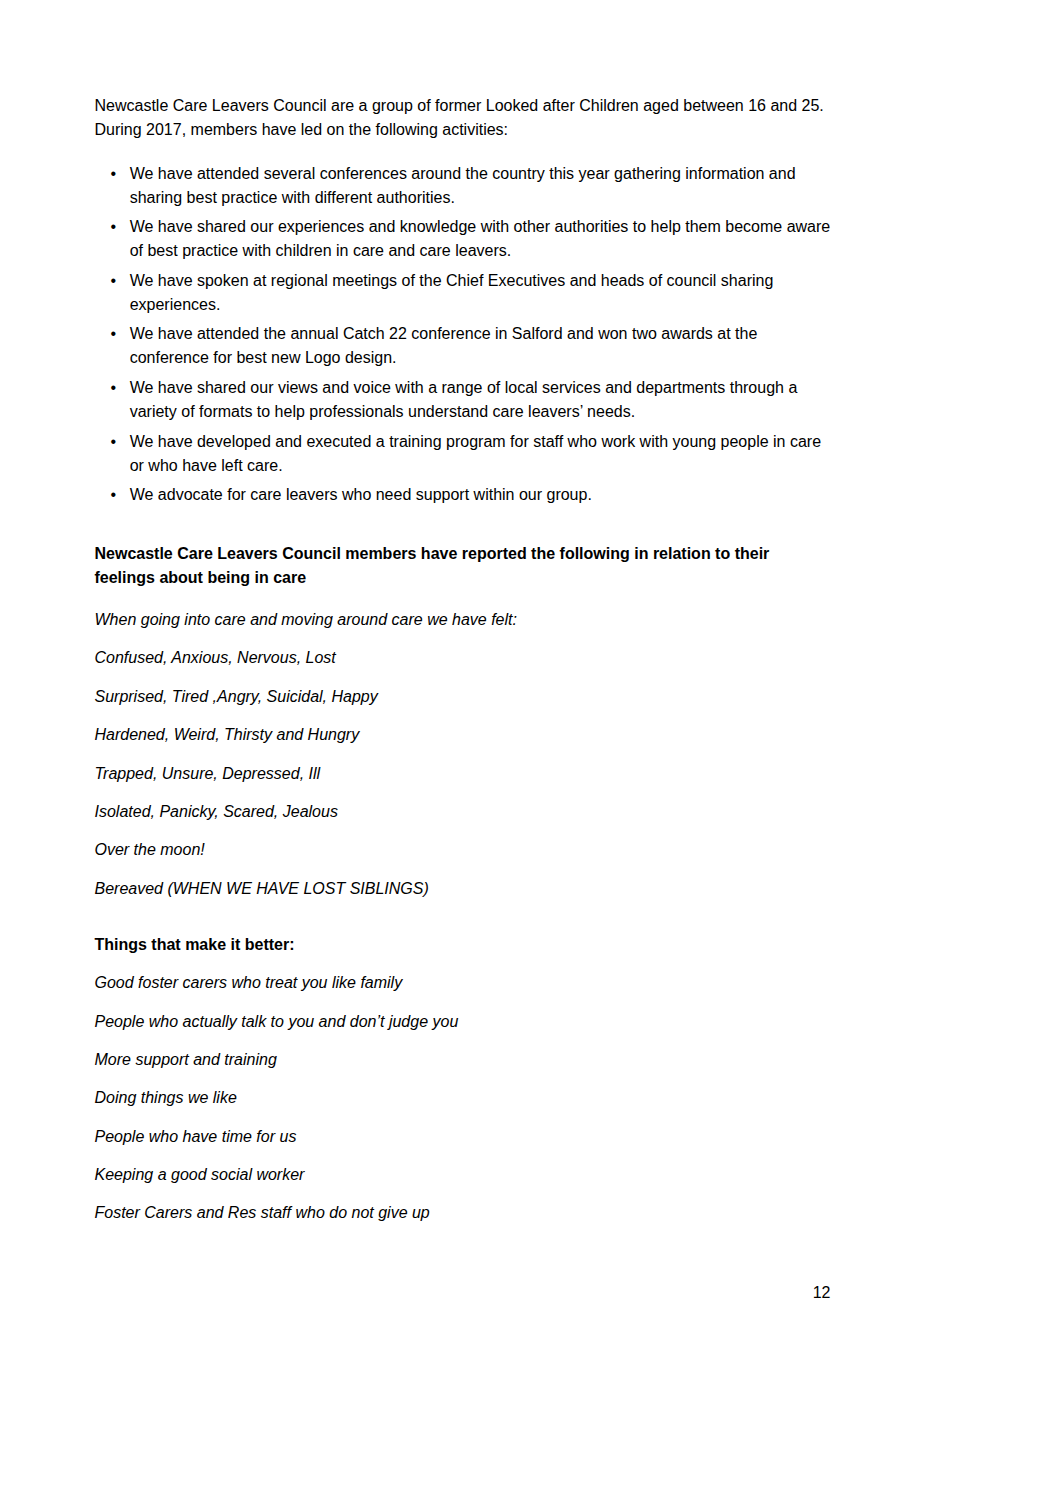Newcastle Care Leavers Council are a group of former Looked after Children aged between 16 and 25. During 2017, members have led on the following activities:
We have attended several conferences around the country this year gathering information and sharing best practice with different authorities.
We have shared our experiences and knowledge with other authorities to help them become aware of best practice with children in care and care leavers.
We have spoken at regional meetings of the Chief Executives and heads of council sharing experiences.
We have attended the annual Catch 22 conference in Salford and won two awards at the conference for best new Logo design.
We have shared our views and voice with a range of local services and departments through a variety of formats to help professionals understand care leavers’ needs.
We have developed and executed a training program for staff who work with young people in care or who have left care.
We advocate for care leavers who need support within our group.
Newcastle Care Leavers Council members have reported the following in relation to their feelings about being in care
When going into care and moving around care we have felt:
Confused, Anxious, Nervous, Lost
Surprised, Tired ,Angry, Suicidal, Happy
Hardened, Weird, Thirsty and Hungry
Trapped, Unsure, Depressed, Ill
Isolated, Panicky, Scared, Jealous
Over the moon!
Bereaved (WHEN WE HAVE LOST SIBLINGS)
Things that make it better:
Good foster carers who treat you like family
People who actually talk to you and don’t judge you
More support and training
Doing things we like
People who have time for us
Keeping a good social worker
Foster Carers and Res staff who do not give up
12